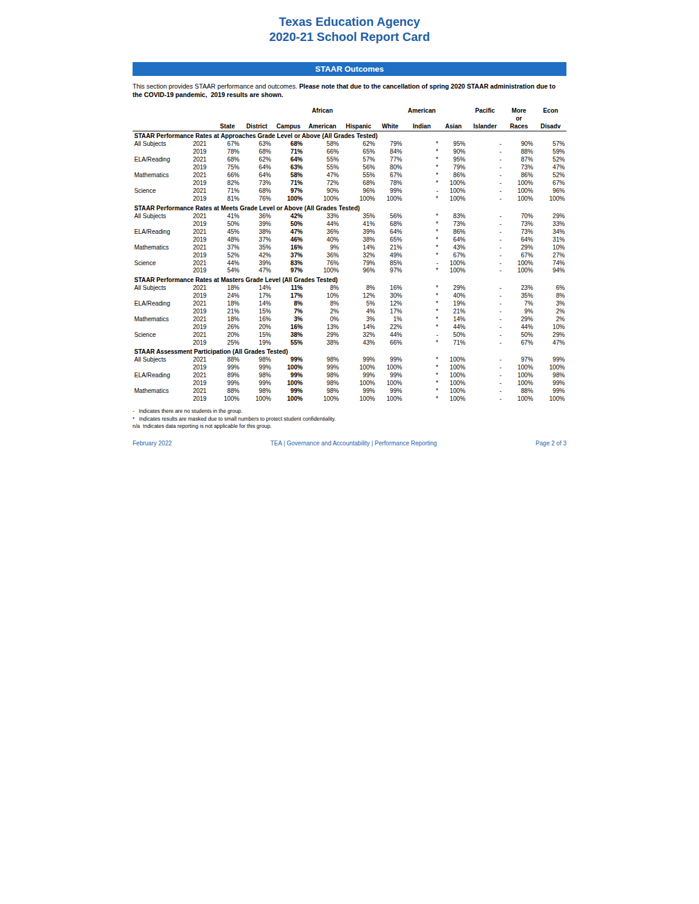Texas Education Agency
2020-21 School Report Card
STAAR Outcomes
This section provides STAAR performance and outcomes. Please note that due to the cancellation of spring 2020 STAAR administration due to the COVID-19 pandemic, 2019 results are shown.
| | | | | | African | | | American | | Pacific | More | Econ |
| --- | --- | --- | --- | --- | --- | --- | --- | --- | --- | --- | --- | --- |
| | | | | | | | | | | | or | |
| | | State | District | Campus | American | Hispanic | White | Indian | Asian | Islander | Races | Disadv |
| STAAR Performance Rates at Approaches Grade Level or Above (All Grades Tested) |
| All Subjects | 2021 | 67% | 63% | 68% | 58% | 62% | 79% | * | 95% | - | 90% | 57% |
| | 2019 | 78% | 68% | 71% | 66% | 65% | 84% | * | 90% | - | 88% | 59% |
| ELA/Reading | 2021 | 68% | 62% | 64% | 55% | 57% | 77% | * | 95% | - | 87% | 52% |
| | 2019 | 75% | 64% | 63% | 55% | 56% | 80% | * | 79% | - | 73% | 47% |
| Mathematics | 2021 | 66% | 64% | 58% | 47% | 55% | 67% | * | 86% | - | 86% | 52% |
| | 2019 | 82% | 73% | 71% | 72% | 68% | 78% | * | 100% | - | 100% | 67% |
| Science | 2021 | 71% | 68% | 97% | 90% | 96% | 99% | - | 100% | - | 100% | 96% |
| | 2019 | 81% | 76% | 100% | 100% | 100% | 100% | * | 100% | - | 100% | 100% |
| STAAR Performance Rates at Meets Grade Level or Above (All Grades Tested) |
| All Subjects | 2021 | 41% | 36% | 42% | 33% | 35% | 56% | * | 83% | - | 70% | 29% |
| | 2019 | 50% | 39% | 50% | 44% | 41% | 68% | * | 73% | - | 73% | 33% |
| ELA/Reading | 2021 | 45% | 38% | 47% | 36% | 39% | 64% | * | 86% | - | 73% | 34% |
| | 2019 | 48% | 37% | 46% | 40% | 38% | 65% | * | 64% | - | 64% | 31% |
| Mathematics | 2021 | 37% | 35% | 16% | 9% | 14% | 21% | * | 43% | - | 29% | 10% |
| | 2019 | 52% | 42% | 37% | 36% | 32% | 49% | * | 67% | - | 67% | 27% |
| Science | 2021 | 44% | 39% | 83% | 76% | 79% | 85% | - | 100% | - | 100% | 74% |
| | 2019 | 54% | 47% | 97% | 100% | 96% | 97% | * | 100% | - | 100% | 94% |
| STAAR Performance Rates at Masters Grade Level (All Grades Tested) |
| All Subjects | 2021 | 18% | 14% | 11% | 8% | 8% | 16% | * | 29% | - | 23% | 6% |
| | 2019 | 24% | 17% | 17% | 10% | 12% | 30% | * | 40% | - | 35% | 8% |
| ELA/Reading | 2021 | 18% | 14% | 8% | 8% | 5% | 12% | * | 19% | - | 7% | 3% |
| | 2019 | 21% | 15% | 7% | 2% | 4% | 17% | * | 21% | - | 9% | 2% |
| Mathematics | 2021 | 18% | 16% | 3% | 0% | 3% | 1% | * | 14% | - | 29% | 2% |
| | 2019 | 26% | 20% | 16% | 13% | 14% | 22% | * | 44% | - | 44% | 10% |
| Science | 2021 | 20% | 15% | 38% | 29% | 32% | 44% | - | 50% | - | 50% | 29% |
| | 2019 | 25% | 19% | 55% | 38% | 43% | 66% | * | 71% | - | 67% | 47% |
| STAAR Assessment Participation (All Grades Tested) |
| All Subjects | 2021 | 88% | 98% | 99% | 98% | 99% | 99% | * | 100% | - | 97% | 99% |
| | 2019 | 99% | 99% | 100% | 99% | 100% | 100% | * | 100% | - | 100% | 100% |
| ELA/Reading | 2021 | 89% | 98% | 99% | 98% | 99% | 99% | * | 100% | - | 100% | 98% |
| | 2019 | 99% | 99% | 100% | 98% | 100% | 100% | * | 100% | - | 100% | 99% |
| Mathematics | 2021 | 88% | 98% | 99% | 98% | 99% | 99% | * | 100% | - | 88% | 99% |
| | 2019 | 100% | 100% | 100% | 100% | 100% | 100% | * | 100% | - | 100% | 100% |
- Indicates there are no students in the group.
* Indicates results are masked due to small numbers to protect student confidentiality.
n/a Indicates data reporting is not applicable for this group.
February 2022 Page 2 of 3
TEA | Governance and Accountability | Performance Reporting